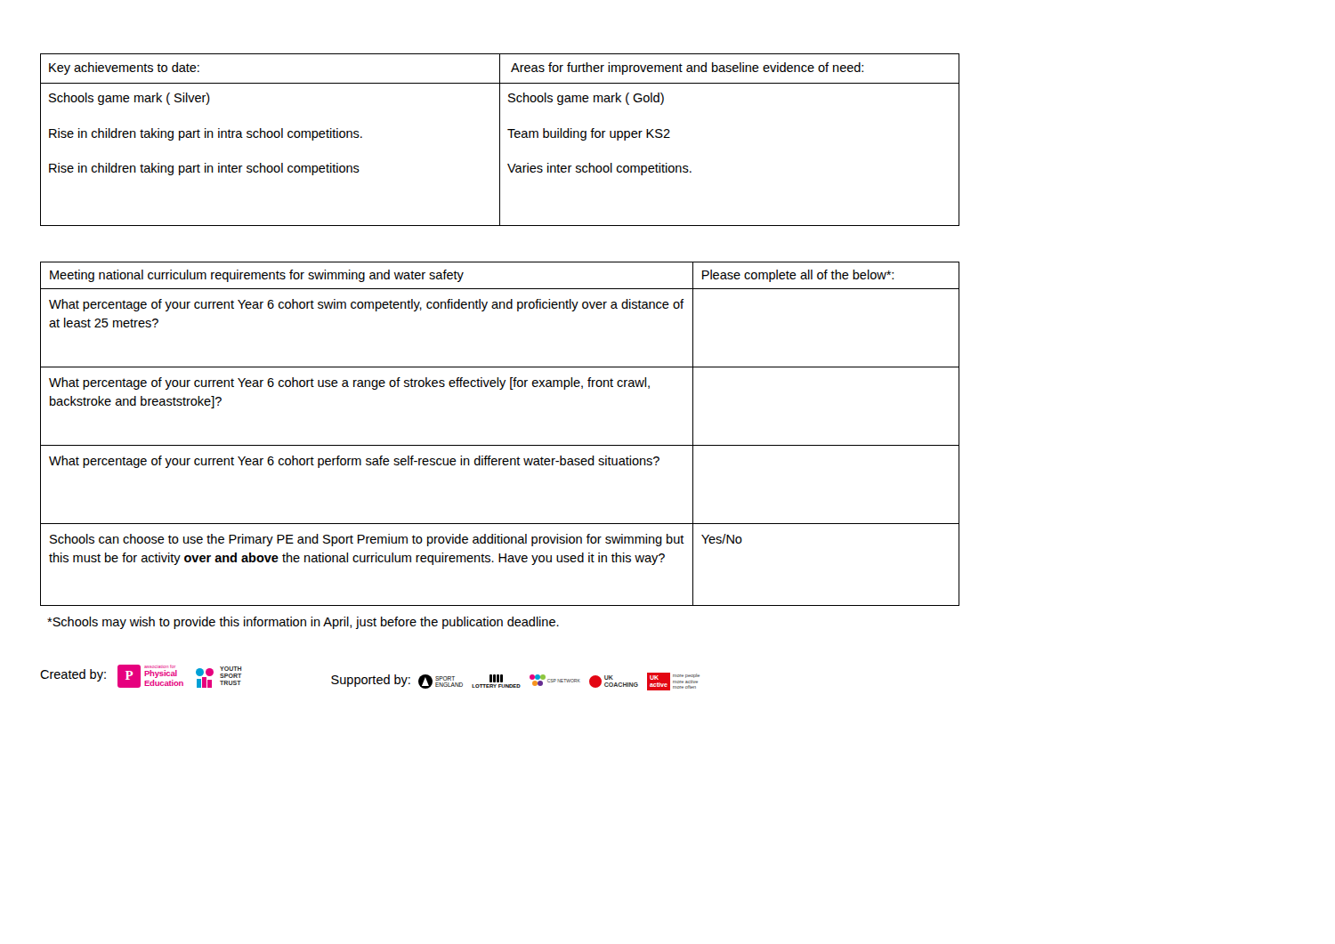| Key achievements to date: | Areas for further improvement and baseline evidence of need: |
| Schools game mark ( Silver) Rise in children taking part in intra school competitions. Rise in children taking part in inter school competitions | Schools game mark ( Gold) Team building for upper KS2 Varies inter school competitions. |
| Meeting national curriculum requirements for swimming and water safety | Please complete all of the below*: |
| What percentage of your current Year 6 cohort swim competently, confidently and proficiently over a distance of at least 25 metres? | |
| What percentage of your current Year 6 cohort use a range of strokes effectively [for example, front crawl, backstroke and breaststroke]? | |
| What percentage of your current Year 6 cohort perform safe self-rescue in different water-based situations? | |
| Schools can choose to use the Primary PE and Sport Premium to provide additional provision for swimming but this must be for activity over and above the national curriculum requirements. Have you used it in this way? | Yes/No |
*Schools may wish to provide this information in April, just before the publication deadline.
Created by:
P
association for Physical Education
YOUTH
SPORT
TRUST
Supported by:
SPORT
ENGLAND
LOTTERY FUNDED
CSP NETWORK
UK
COACHING
UK
active
more people
more active
more often